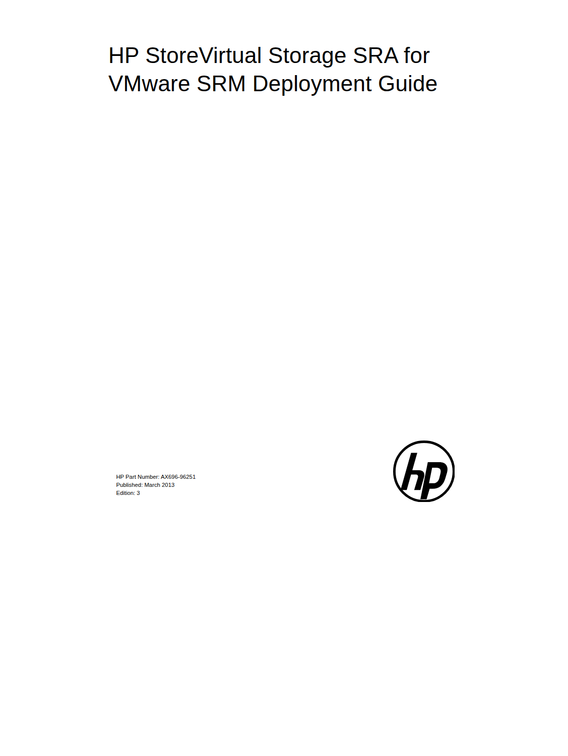HP StoreVirtual Storage SRA for VMware SRM Deployment Guide
HP Part Number: AX696-96251
Published: March 2013
Edition: 3